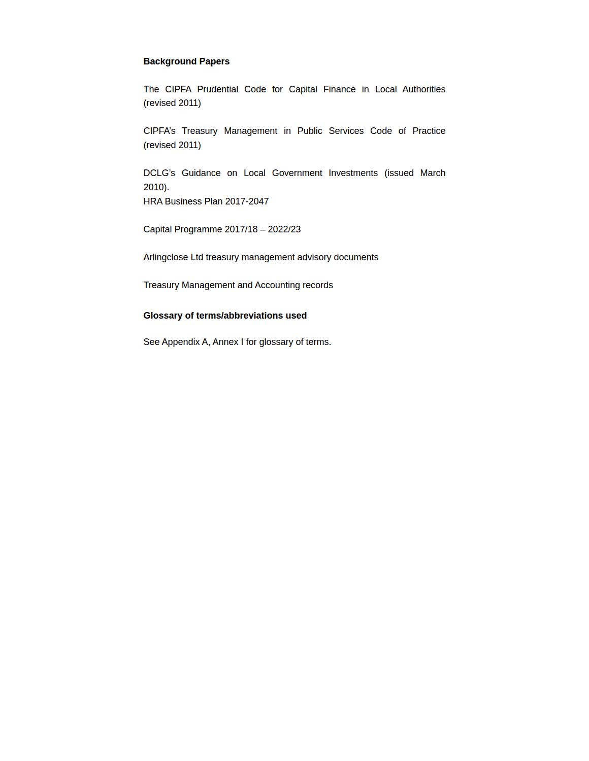Background Papers
The CIPFA Prudential Code for Capital Finance in Local Authorities (revised 2011)
CIPFA’s Treasury Management in Public Services Code of Practice (revised 2011)
DCLG’s Guidance on Local Government Investments (issued March 2010).
HRA Business Plan 2017-2047
Capital Programme 2017/18 – 2022/23
Arlingclose Ltd treasury management advisory documents
Treasury Management and Accounting records
Glossary of terms/abbreviations used
See Appendix A, Annex I for glossary of terms.